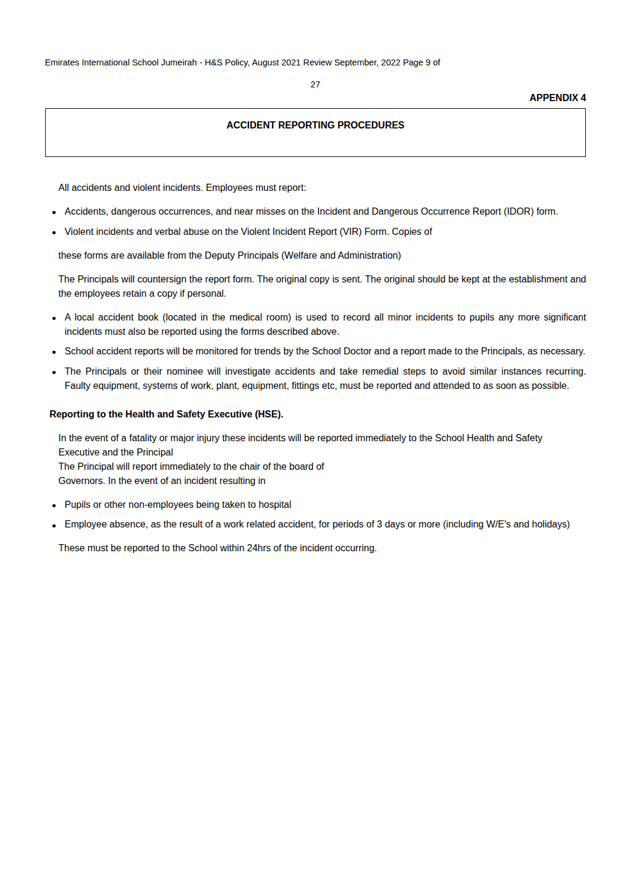Emirates International School Jumeirah - H&S Policy, August 2021 Review September, 2022 Page 9 of
27
APPENDIX 4
ACCIDENT REPORTING PROCEDURES
All accidents and violent incidents. Employees must report:
Accidents, dangerous occurrences, and near misses on the Incident and Dangerous Occurrence Report (IDOR) form.
Violent incidents and verbal abuse on the Violent Incident Report (VIR) Form. Copies of
these forms are available from the Deputy Principals (Welfare and Administration)
The Principals will countersign the report form. The original copy is sent. The original should be kept at the establishment and the employees retain a copy if personal.
A local accident book (located in the medical room) is used to record all minor incidents to pupils any more significant incidents must also be reported using the forms described above.
School accident reports will be monitored for trends by the School Doctor and a report made to the Principals, as necessary.
The Principals or their nominee will investigate accidents and take remedial steps to avoid similar instances recurring. Faulty equipment, systems of work, plant, equipment, fittings etc, must be reported and attended to as soon as possible.
Reporting to the Health and Safety Executive (HSE).
In the event of a fatality or major injury these incidents will be reported immediately to the School Health and Safety Executive and the Principal
The Principal will report immediately to the chair of the board of
Governors. In the event of an incident resulting in
Pupils or other non-employees being taken to hospital
Employee absence, as the result of a work related accident, for periods of 3 days or more (including W/E's and holidays)
These must be reported to the School within 24hrs of the incident occurring.